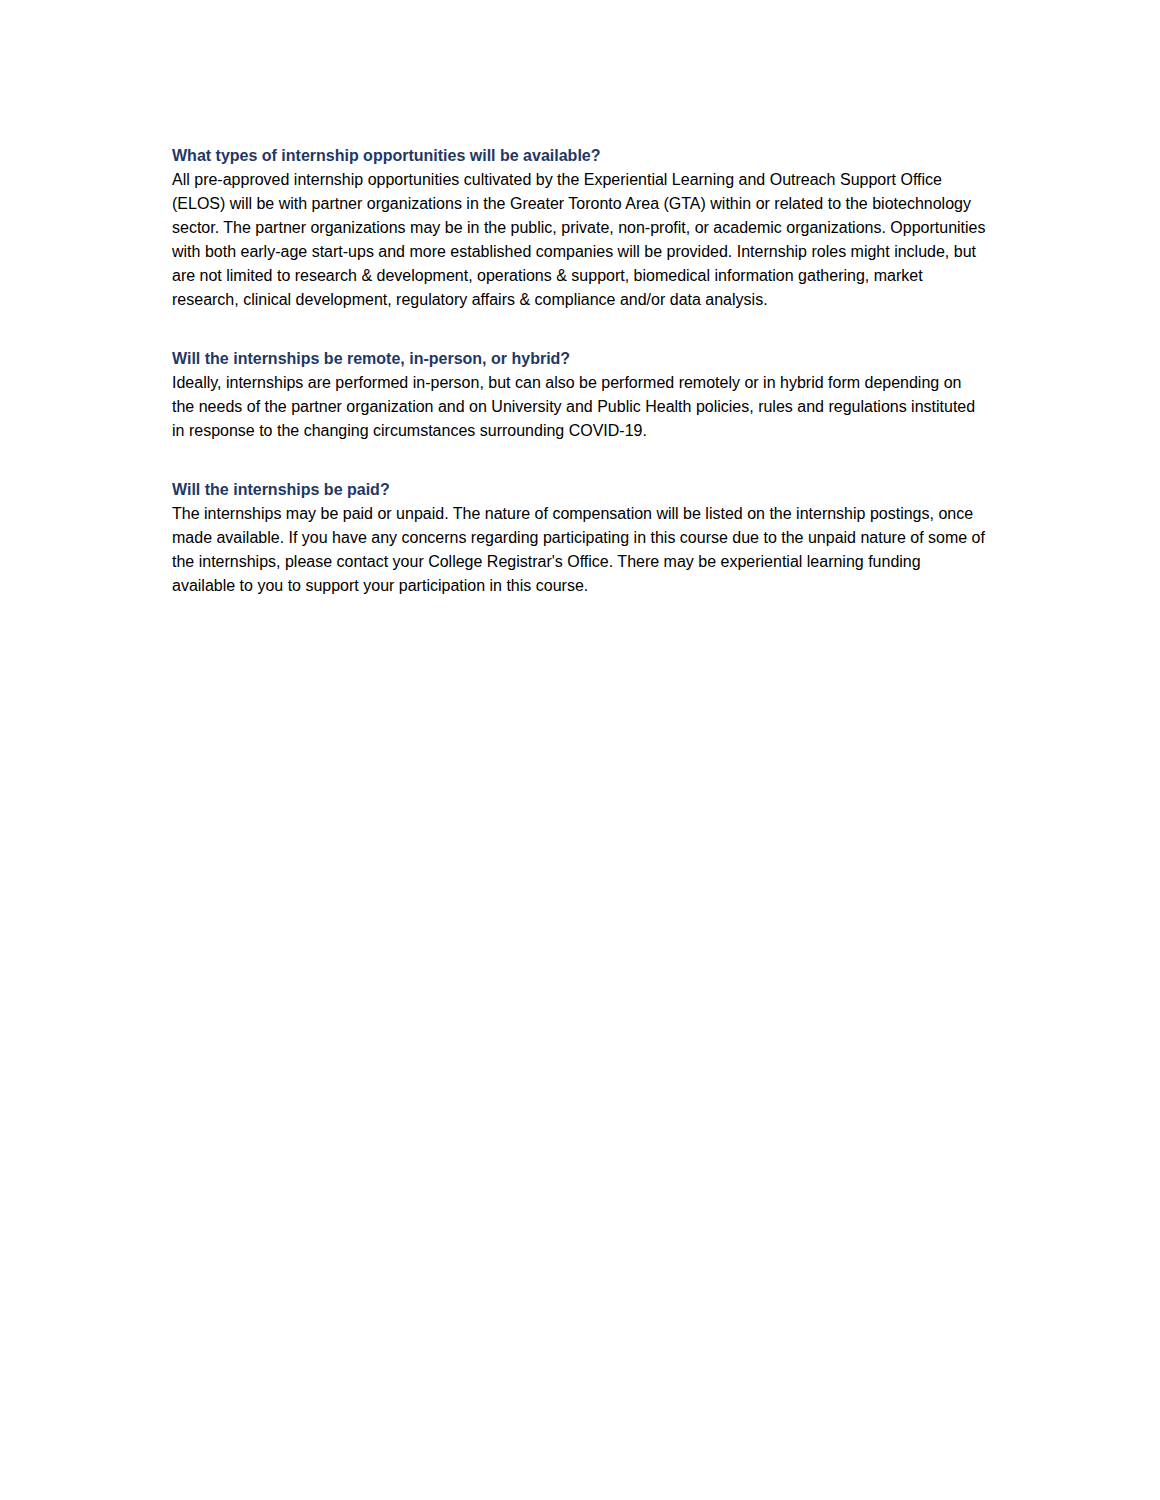What types of internship opportunities will be available?
All pre-approved internship opportunities cultivated by the Experiential Learning and Outreach Support Office (ELOS) will be with partner organizations in the Greater Toronto Area (GTA) within or related to the biotechnology sector. The partner organizations may be in the public, private, non-profit, or academic organizations. Opportunities with both early-age start-ups and more established companies will be provided. Internship roles might include, but are not limited to research & development, operations & support, biomedical information gathering, market research, clinical development, regulatory affairs & compliance and/or data analysis.
Will the internships be remote, in-person, or hybrid?
Ideally, internships are performed in-person, but can also be performed remotely or in hybrid form depending on the needs of the partner organization and on University and Public Health policies, rules and regulations instituted in response to the changing circumstances surrounding COVID-19.
Will the internships be paid?
The internships may be paid or unpaid. The nature of compensation will be listed on the internship postings, once made available. If you have any concerns regarding participating in this course due to the unpaid nature of some of the internships, please contact your College Registrar's Office. There may be experiential learning funding available to you to support your participation in this course.